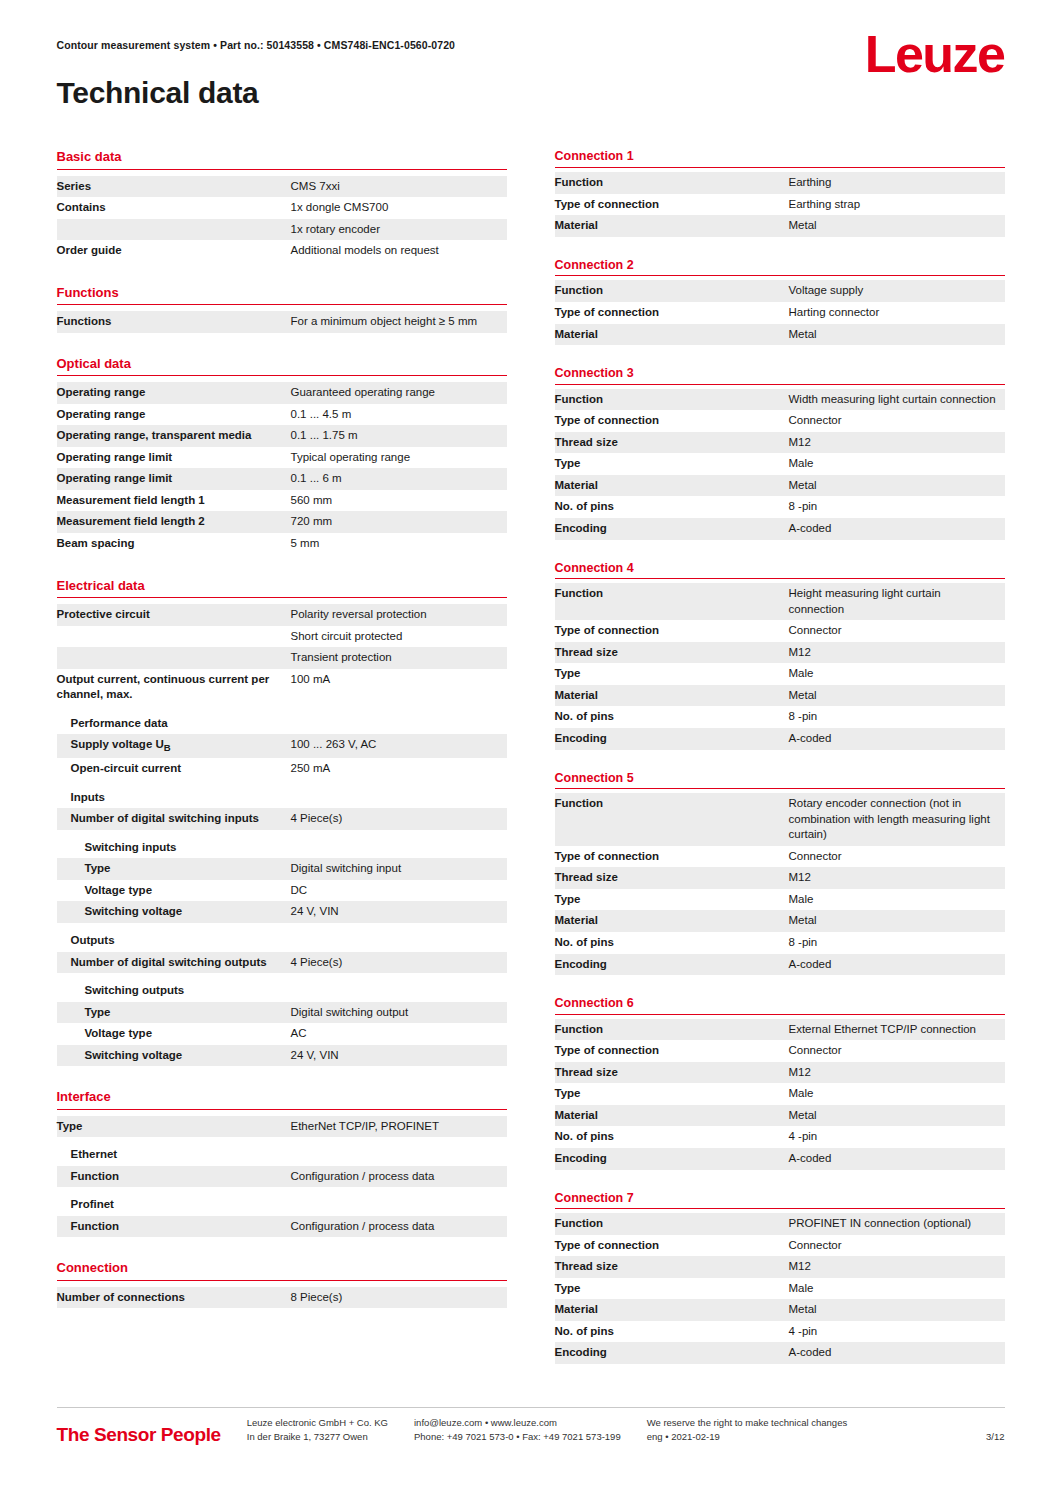Contour measurement system • Part no.: 50143558 • CMS748i-ENC1-0560-0720
Technical data
Leuze
Basic data
| Series | CMS 7xxi |
| Contains | 1x dongle CMS700 |
| | 1x rotary encoder |
| Order guide | Additional models on request |
Functions
| Functions | For a minimum object height ≥ 5 mm |
Optical data
| Operating range | Guaranteed operating range |
| Operating range | 0.1 ... 4.5 m |
| Operating range, transparent media | 0.1 ... 1.75 m |
| Operating range limit | Typical operating range |
| Operating range limit | 0.1 ... 6 m |
| Measurement field length 1 | 560 mm |
| Measurement field length 2 | 720 mm |
| Beam spacing | 5 mm |
Electrical data
| Protective circuit | Polarity reversal protection |
| | Short circuit protected |
| | Transient protection |
| Output current, continuous current per channel, max. | 100 mA |
Performance data
| Supply voltage U B | 100 ... 263 V, AC |
| Open-circuit current | 250 mA |
Inputs
| Number of digital switching inputs | 4 Piece(s) |
Switching inputs
| Type | Digital switching input |
| Voltage type | DC |
| Switching voltage | 24 V, VIN |
Outputs
| Number of digital switching outputs | 4 Piece(s) |
Switching outputs
| Type | Digital switching output |
| Voltage type | AC |
| Switching voltage | 24 V, VIN |
Interface
| Type | EtherNet TCP/IP, PROFINET |
Ethernet
| Function | Configuration / process data |
Profinet
| Function | Configuration / process data |
Connection
| Number of connections | 8 Piece(s) |
Connection 1
| Function | Earthing |
| Type of connection | Earthing strap |
| Material | Metal |
Connection 2
| Function | Voltage supply |
| Type of connection | Harting connector |
| Material | Metal |
Connection 3
| Function | Width measuring light curtain connection |
| Type of connection | Connector |
| Thread size | M12 |
| Type | Male |
| Material | Metal |
| No. of pins | 8 -pin |
| Encoding | A-coded |
Connection 4
| Function | Height measuring light curtain connection |
| Type of connection | Connector |
| Thread size | M12 |
| Type | Male |
| Material | Metal |
| No. of pins | 8 -pin |
| Encoding | A-coded |
Connection 5
| Function | Rotary encoder connection (not in combination with length measuring light curtain) |
| Type of connection | Connector |
| Thread size | M12 |
| Type | Male |
| Material | Metal |
| No. of pins | 8 -pin |
| Encoding | A-coded |
Connection 6
| Function | External Ethernet TCP/IP connection |
| Type of connection | Connector |
| Thread size | M12 |
| Type | Male |
| Material | Metal |
| No. of pins | 4 -pin |
| Encoding | A-coded |
Connection 7
| Function | PROFINET IN connection (optional) |
| Type of connection | Connector |
| Thread size | M12 |
| Type | Male |
| Material | Metal |
| No. of pins | 4 -pin |
| Encoding | A-coded |
The Sensor People
Leuze electronic GmbH + Co. KG
In der Braike 1, 73277 Owen
info@leuze.com • www.leuze.com
Phone: +49 7021 573-0 • Fax: +49 7021 573-199
We reserve the right to make technical changes
eng • 2021-02-19
3/12